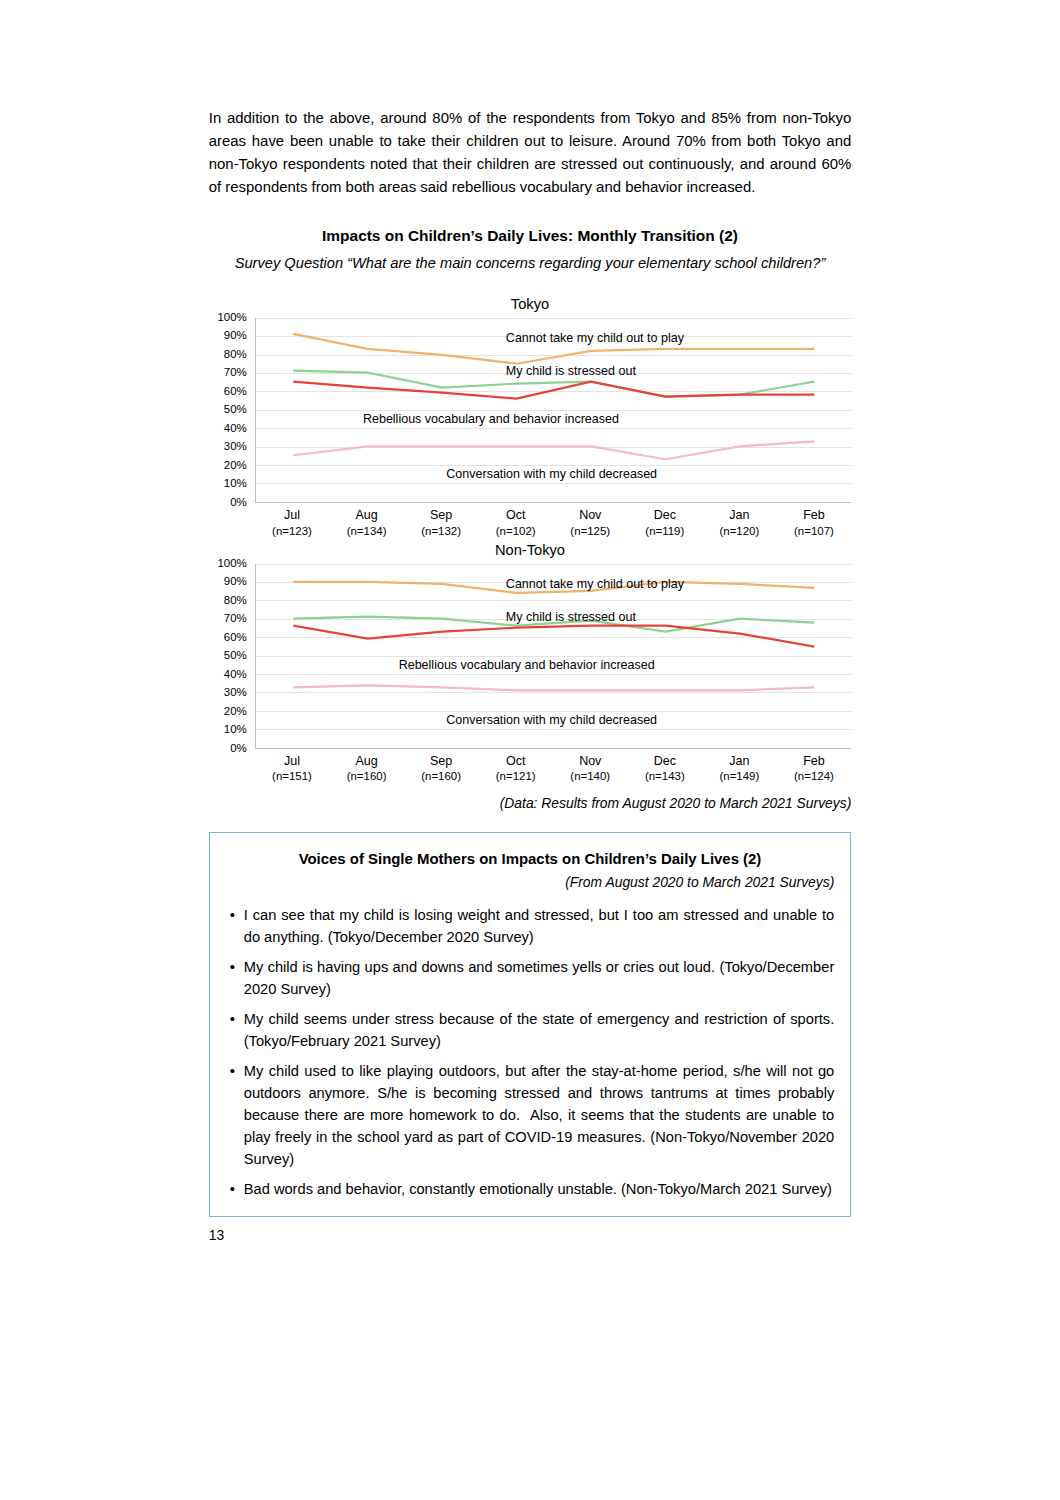In addition to the above, around 80% of the respondents from Tokyo and 85% from non-Tokyo areas have been unable to take their children out to leisure. Around 70% from both Tokyo and non-Tokyo respondents noted that their children are stressed out continuously, and around 60% of respondents from both areas said rebellious vocabulary and behavior increased.
Impacts on Children’s Daily Lives: Monthly Transition (2)
Survey Question “What are the main concerns regarding your elementary school children?”
Tokyo
100% 90% 80% 70% 60% 50% 40% 30% 20% 10% 0%
Cannot take my child out to play My child is stressed out Rebellious vocabulary and behavior increased Conversation with my child decreased
Jul(n=123)
Aug(n=134)
Sep(n=132)
Oct(n=102)
Nov(n=125)
Dec(n=119)
Jan(n=120)
Feb(n=107)
Non-Tokyo
100% 90% 80% 70% 60% 50% 40% 30% 20% 10% 0%
Cannot take my child out to play My child is stressed out Rebellious vocabulary and behavior increased Conversation with my child decreased
Jul(n=151)
Aug(n=160)
Sep(n=160)
Oct(n=121)
Nov(n=140)
Dec(n=143)
Jan(n=149)
Feb(n=124)
(Data: Results from August 2020 to March 2021 Surveys)
Voices of Single Mothers on Impacts on Children’s Daily Lives (2)
(From August 2020 to March 2021 Surveys)
I can see that my child is losing weight and stressed, but I too am stressed and unable to do anything. (Tokyo/December 2020 Survey)
My child is having ups and downs and sometimes yells or cries out loud. (Tokyo/December 2020 Survey)
My child seems under stress because of the state of emergency and restriction of sports. (Tokyo/February 2021 Survey)
My child used to like playing outdoors, but after the stay-at-home period, s/he will not go outdoors anymore. S/he is becoming stressed and throws tantrums at times probably because there are more homework to do. Also, it seems that the students are unable to play freely in the school yard as part of COVID-19 measures. (Non-Tokyo/November 2020 Survey)
Bad words and behavior, constantly emotionally unstable. (Non-Tokyo/March 2021 Survey)
13